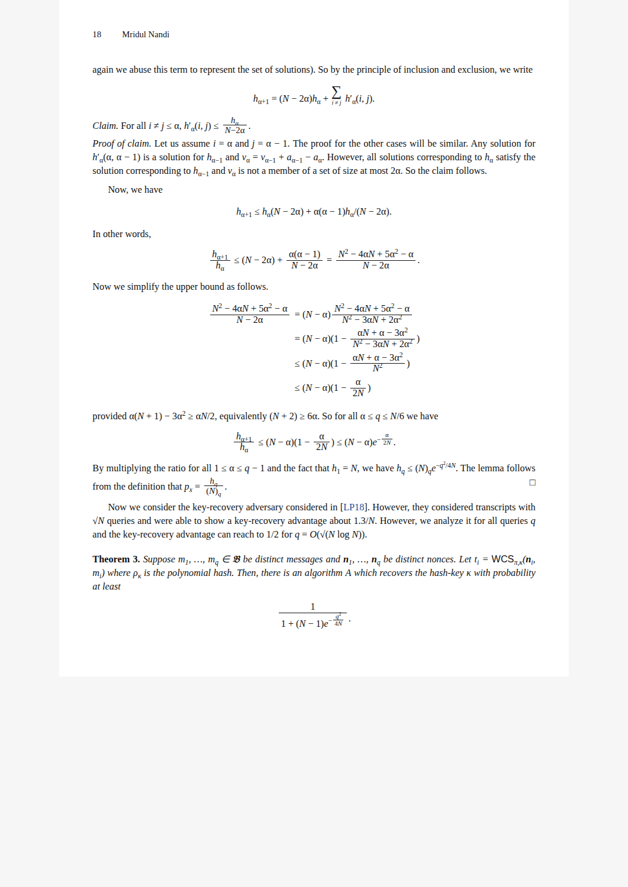18 Mridul Nandi
again we abuse this term to represent the set of solutions). So by the principle of inclusion and exclusion, we write
hα+1 = (N − 2α)hα + ∑i ≠ j h′α(i, j).
Claim. For all i ≠ j ≤ α, h′α(i, j) ≤ hα N−2α.
Proof of claim. Let us assume i = α and j = α − 1. The proof for the other cases will be similar. Any solution for h′α(α, α − 1) is a solution for hα−1 and vα = vα−1 + aα−1 − aα. However, all solutions corresponding to hα satisfy the solution corresponding to hα−1 and vα is not a member of a set of size at most 2α. So the claim follows.
Now, we have
hα+1 ≤ hα(N − 2α) + α(α − 1)hα/(N − 2α).
In other words,
hα+1 hα ≤ (N − 2α) + α(α − 1) N − 2α = N2 − 4αN + 5α2 − α N − 2α.
Now we simplify the upper bound as follows.
N2 − 4αN + 5α2 − α N − 2α
= (N − α)N2 − 4αN + 5α2 − α N2 − 3αN + 2α2
= (N − α)(1 − αN + α − 3α2 N2 − 3αN + 2α2)
≤ (N − α)(1 − αN + α − 3α2 N2)
≤ (N − α)(1 − α 2N)
provided α(N + 1) − 3α2 ≥ αN/2, equivalently (N + 2) ≥ 6α. So for all α ≤ q ≤ N/6 we have
hα+1 hα ≤ (N − α)(1 − α 2N) ≤ (N − α)e−α 2N.
By multiplying the ratio for all 1 ≤ α ≤ q − 1 and the fact that h1 = N, we have hq ≤ (N)qe−q2/4N. The lemma follows from the definition that px = hq(N)q. □
Now we consider the key-recovery adversary considered in [LP18]. However, they considered transcripts with √N queries and were able to show a key-recovery advantage about 1.3/N. However, we analyze it for all queries q and the key-recovery advantage can reach to 1/2 for q = O(√(N log N)).
Theorem 3. Suppose m1, …, mq ∈ 𝔅 be distinct messages and n1, …, nq be distinct nonces. Let ti = WCSπ,κ(ni, mi) where ρκ is the polynomial hash. Then, there is an algorithm A which recovers the hash-key κ with probability at least
11 + (N − 1)e−q24N.